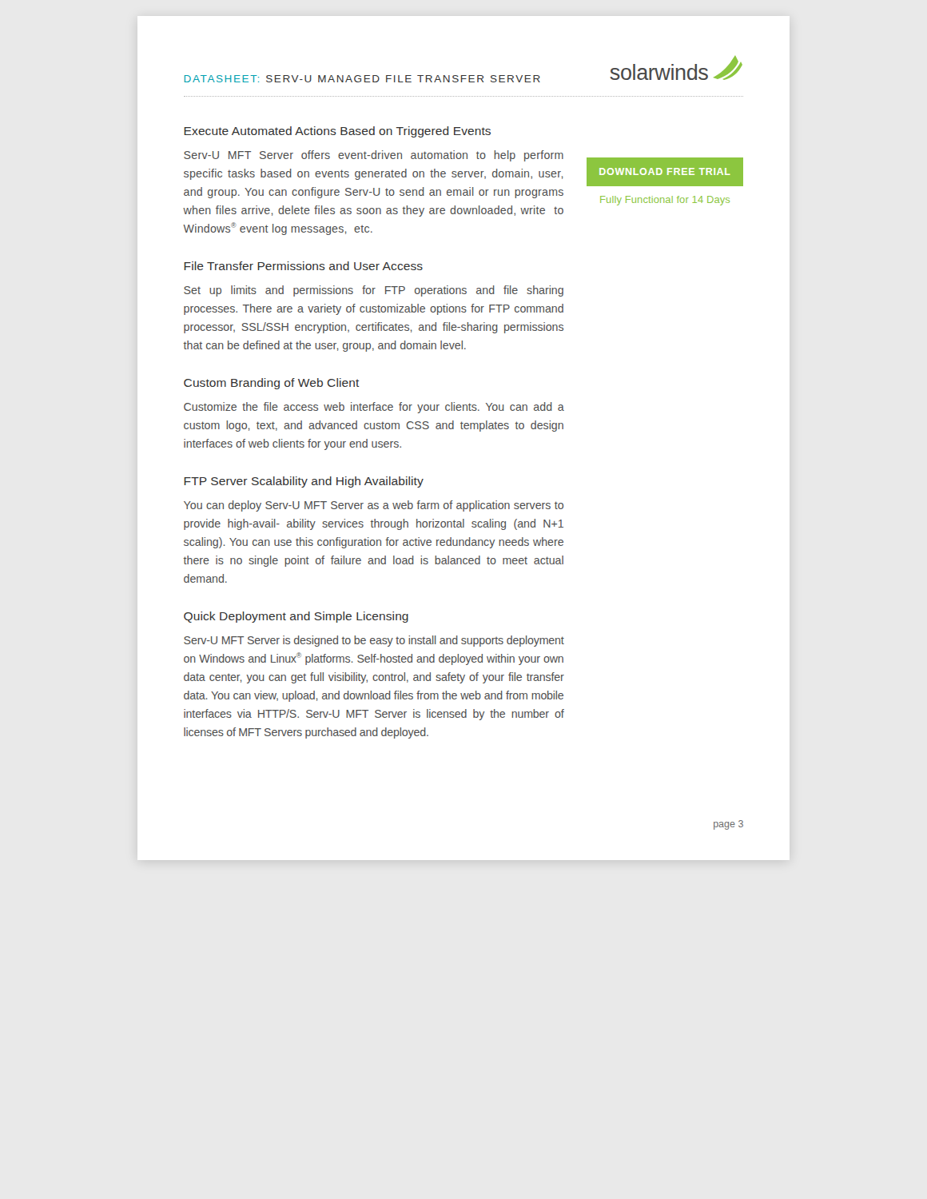DATASHEET: SERV-U MANAGED FILE TRANSFER SERVER
solarwinds
Execute Automated Actions Based on Triggered Events
Serv-U MFT Server offers event-driven automation to help perform specific tasks based on events generated on the server, domain, user, and group. You can configure Serv-U to send an email or run programs when files arrive, delete files as soon as they are downloaded, write to Windows® event log messages, etc.
File Transfer Permissions and User Access
Set up limits and permissions for FTP operations and file sharing processes. There are a variety of customizable options for FTP command processor, SSL/SSH encryption, certificates, and file-sharing permissions that can be defined at the user, group, and domain level.
Custom Branding of Web Client
Customize the file access web interface for your clients. You can add a custom logo, text, and advanced custom CSS and templates to design interfaces of web clients for your end users.
FTP Server Scalability and High Availability
You can deploy Serv-U MFT Server as a web farm of application servers to provide high-avail- ability services through horizontal scaling (and N+1 scaling). You can use this configuration for active redundancy needs where there is no single point of failure and load is balanced to meet actual demand.
Quick Deployment and Simple Licensing
Serv-U MFT Server is designed to be easy to install and supports deployment on Windows and Linux® platforms. Self-hosted and deployed within your own data center, you can get full visibility, control, and safety of your file transfer data. You can view, upload, and download files from the web and from mobile interfaces via HTTP/S. Serv-U MFT Server is licensed by the number of licenses of MFT Servers purchased and deployed.
Download Free Trial
Fully Functional for 14 Days
page 3